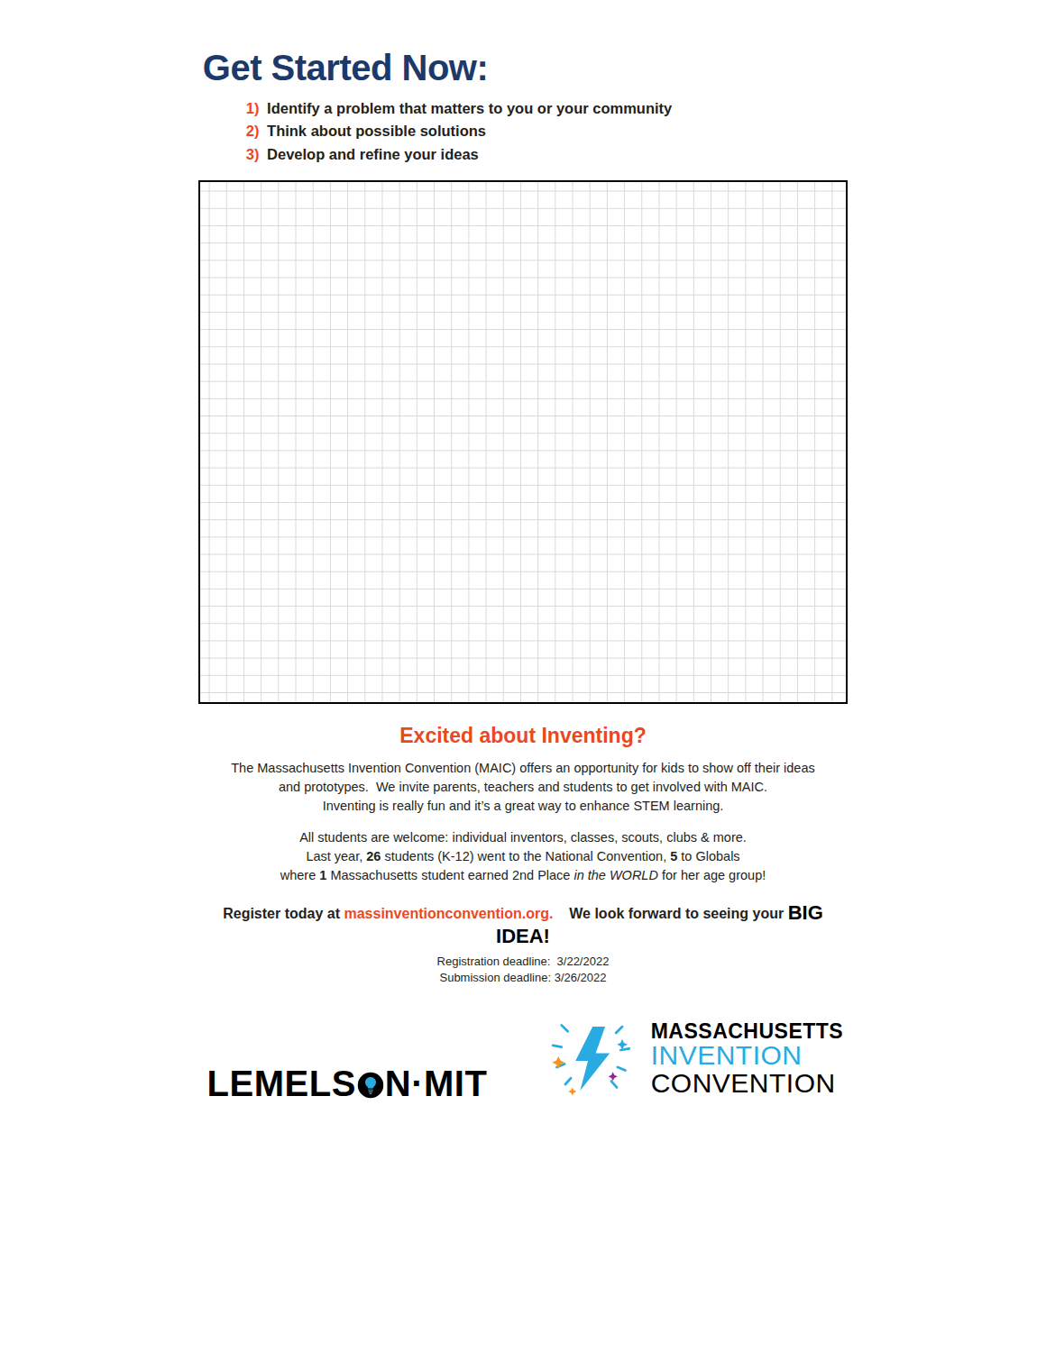Get Started Now:
1) Identify a problem that matters to you or your community
2) Think about possible solutions
3) Develop and refine your ideas
Excited about Inventing?
The Massachusetts Invention Convention (MAIC) offers an opportunity for kids to show off their ideas
and prototypes. We invite parents, teachers and students to get involved with MAIC.
Inventing is really fun and it’s a great way to enhance STEM learning.
All students are welcome: individual inventors, classes, scouts, clubs & more.
Last year, 26 students (K-12) went to the National Convention, 5 to Globals
where 1 Massachusetts student earned 2nd Place in the WORLD for her age group!
Register today at massinventionconvention.org. We look forward to seeing your BIG IDEA!
Registration deadline: 3/22/2022
Submission deadline: 3/26/2022
LEMELS N·MIT
Massachusetts
Invention
Convention